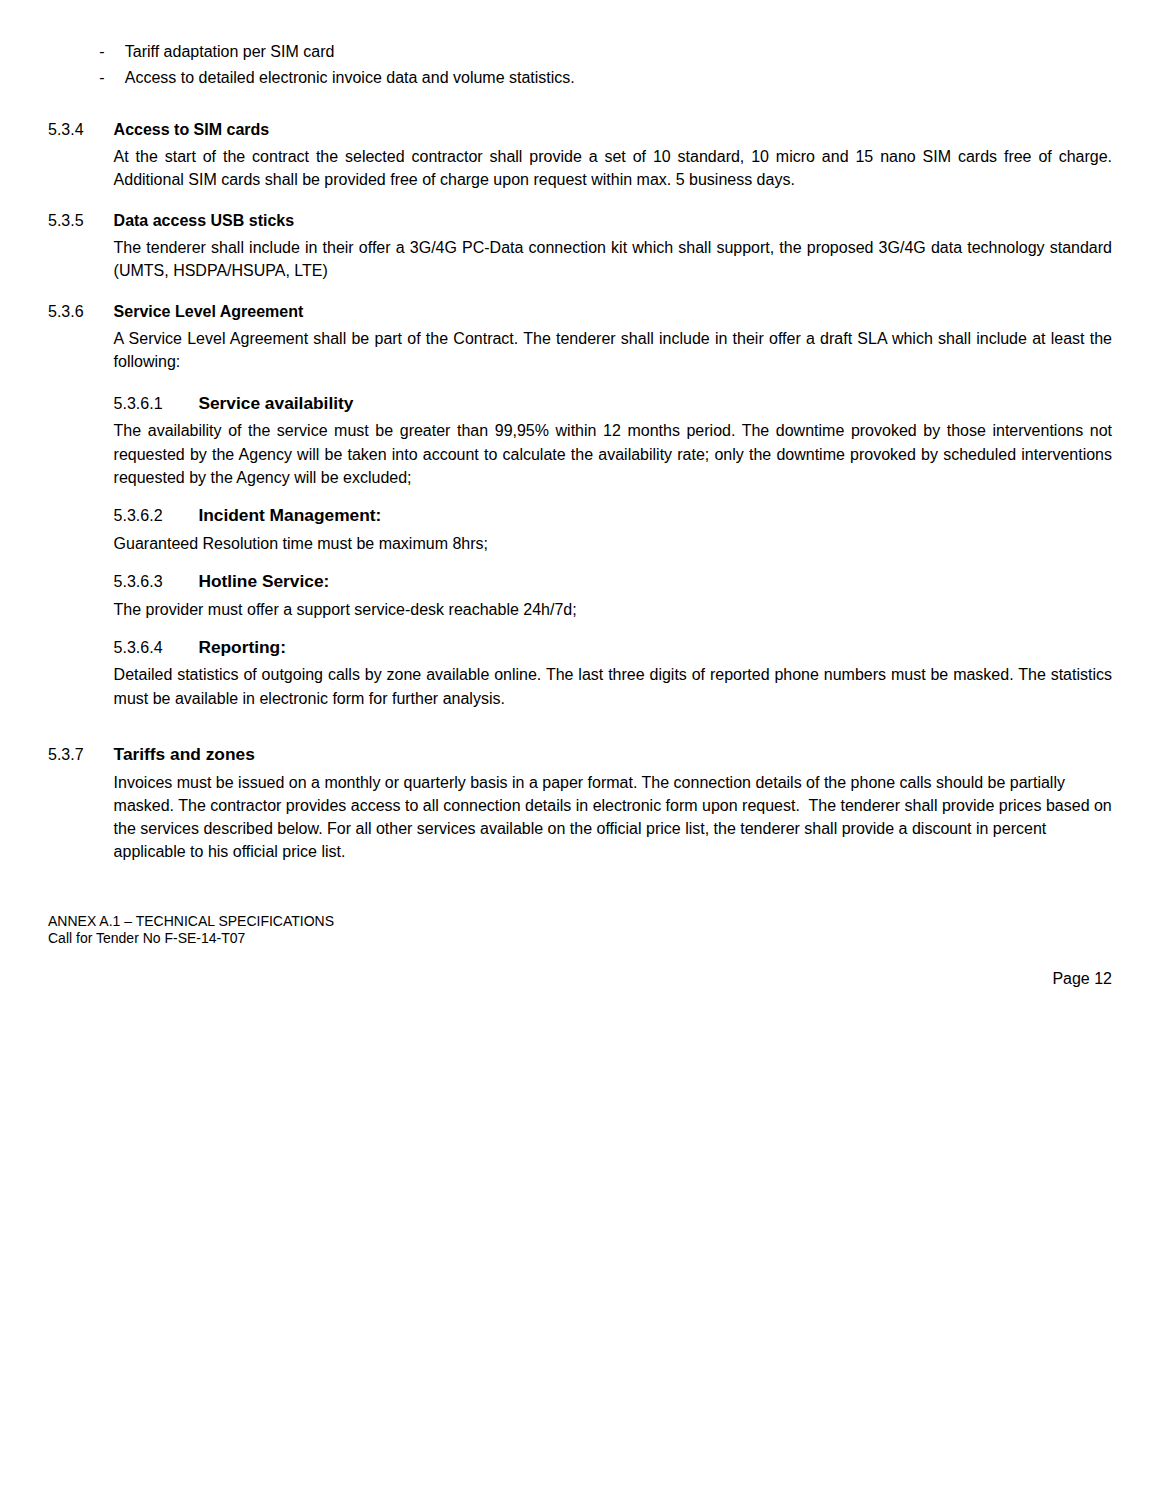Tariff adaptation per SIM card
Access to detailed electronic invoice data and volume statistics.
5.3.4 Access to SIM cards
At the start of the contract the selected contractor shall provide a set of 10 standard, 10 micro and 15 nano SIM cards free of charge. Additional SIM cards shall be provided free of charge upon request within max. 5 business days.
5.3.5 Data access USB sticks
The tenderer shall include in their offer a 3G/4G PC-Data connection kit which shall support, the proposed 3G/4G data technology standard (UMTS, HSDPA/HSUPA, LTE)
5.3.6 Service Level Agreement
A Service Level Agreement shall be part of the Contract. The tenderer shall include in their offer a draft SLA which shall include at least the following:
5.3.6.1 Service availability
The availability of the service must be greater than 99,95% within 12 months period. The downtime provoked by those interventions not requested by the Agency will be taken into account to calculate the availability rate; only the downtime provoked by scheduled interventions requested by the Agency will be excluded;
5.3.6.2 Incident Management:
Guaranteed Resolution time must be maximum 8hrs;
5.3.6.3 Hotline Service:
The provider must offer a support service-desk reachable 24h/7d;
5.3.6.4 Reporting:
Detailed statistics of outgoing calls by zone available online. The last three digits of reported phone numbers must be masked. The statistics must be available in electronic form for further analysis.
5.3.7 Tariffs and zones
Invoices must be issued on a monthly or quarterly basis in a paper format. The connection details of the phone calls should be partially masked. The contractor provides access to all connection details in electronic form upon request. The tenderer shall provide prices based on the services described below. For all other services available on the official price list, the tenderer shall provide a discount in percent applicable to his official price list.
ANNEX A.1 – TECHNICAL SPECIFICATIONS
Call for Tender No F-SE-14-T07
Page 12